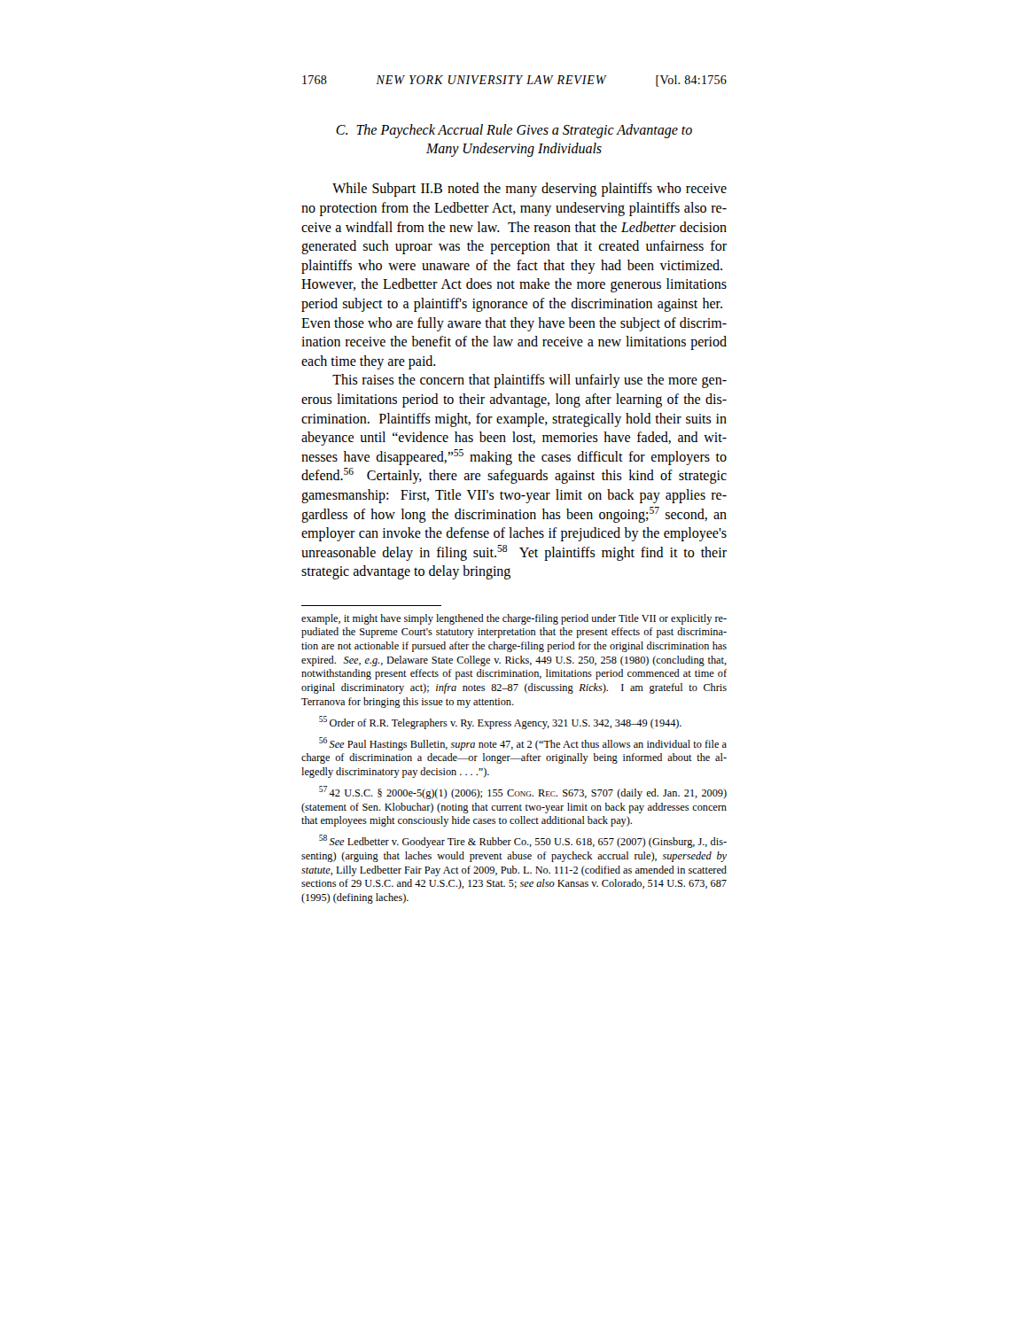1768 NEW YORK UNIVERSITY LAW REVIEW [Vol. 84:1756
C. The Paycheck Accrual Rule Gives a Strategic Advantage to
Many Undeserving Individuals
While Subpart II.B noted the many deserving plaintiffs who receive no protection from the Ledbetter Act, many undeserving plaintiffs also receive a windfall from the new law. The reason that the Ledbetter decision generated such uproar was the perception that it created unfairness for plaintiffs who were unaware of the fact that they had been victimized. However, the Ledbetter Act does not make the more generous limitations period subject to a plaintiff's ignorance of the discrimination against her. Even those who are fully aware that they have been the subject of discrimination receive the benefit of the law and receive a new limitations period each time they are paid.
This raises the concern that plaintiffs will unfairly use the more generous limitations period to their advantage, long after learning of the discrimination. Plaintiffs might, for example, strategically hold their suits in abeyance until “evidence has been lost, memories have faded, and witnesses have disappeared,”55 making the cases difficult for employers to defend.56 Certainly, there are safeguards against this kind of strategic gamesmanship: First, Title VII's two-year limit on back pay applies regardless of how long the discrimination has been ongoing;57 second, an employer can invoke the defense of laches if prejudiced by the employee's unreasonable delay in filing suit.58 Yet plaintiffs might find it to their strategic advantage to delay bringing
example, it might have simply lengthened the charge-filing period under Title VII or explicitly repudiated the Supreme Court's statutory interpretation that the present effects of past discrimination are not actionable if pursued after the charge-filing period for the original discrimination has expired. See, e.g., Delaware State College v. Ricks, 449 U.S. 250, 258 (1980) (concluding that, notwithstanding present effects of past discrimination, limitations period commenced at time of original discriminatory act); infra notes 82–87 (discussing Ricks). I am grateful to Chris Terranova for bringing this issue to my attention.
55 Order of R.R. Telegraphers v. Ry. Express Agency, 321 U.S. 342, 348–49 (1944).
56 See Paul Hastings Bulletin, supra note 47, at 2 (“The Act thus allows an individual to file a charge of discrimination a decade—or longer—after originally being informed about the allegedly discriminatory pay decision . . . .”).
5742 U.S.C. § 2000e-5(g)(1) (2006); 155 Cong. Rec. S673, S707 (daily ed. Jan. 21, 2009) (statement of Sen. Klobuchar) (noting that current two-year limit on back pay addresses concern that employees might consciously hide cases to collect additional back pay).
58 See Ledbetter v. Goodyear Tire & Rubber Co., 550 U.S. 618, 657 (2007) (Ginsburg, J., dissenting) (arguing that laches would prevent abuse of paycheck accrual rule), superseded by statute, Lilly Ledbetter Fair Pay Act of 2009, Pub. L. No. 111-2 (codified as amended in scattered sections of 29 U.S.C. and 42 U.S.C.), 123 Stat. 5; see also Kansas v. Colorado, 514 U.S. 673, 687 (1995) (defining laches).